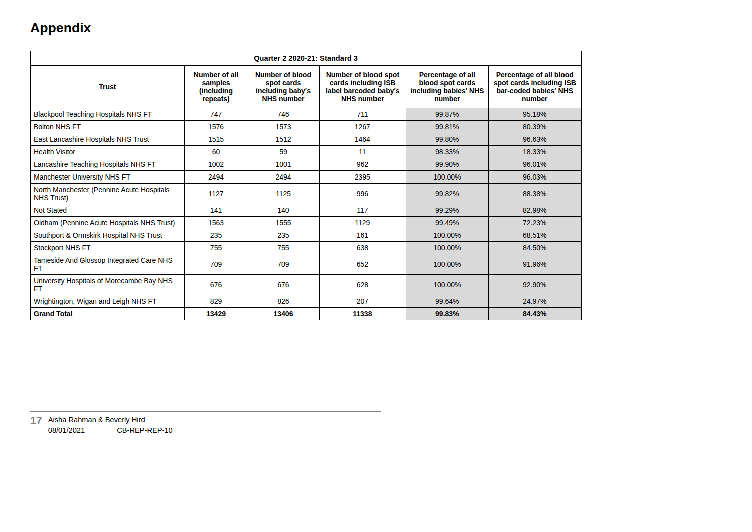Appendix
Quarter 2 2020-21: Standard 3
| Trust | Number of all samples (including repeats) | Number of blood spot cards including baby's NHS number | Number of blood spot cards including ISB label barcoded baby's NHS number | Percentage of all blood spot cards including babies' NHS number | Percentage of all blood spot cards including ISB bar-coded babies' NHS number |
| --- | --- | --- | --- | --- | --- |
| Blackpool Teaching Hospitals NHS FT | 747 | 746 | 711 | 99.87% | 95.18% |
| Bolton NHS FT | 1576 | 1573 | 1267 | 99.81% | 80.39% |
| East Lancashire Hospitals NHS Trust | 1515 | 1512 | 1464 | 99.80% | 96.63% |
| Health Visitor | 60 | 59 | 11 | 98.33% | 18.33% |
| Lancashire Teaching Hospitals NHS FT | 1002 | 1001 | 962 | 99.90% | 96.01% |
| Manchester University NHS FT | 2494 | 2494 | 2395 | 100.00% | 96.03% |
| North Manchester (Pennine Acute Hospitals NHS Trust) | 1127 | 1125 | 996 | 99.82% | 88.38% |
| Not Stated | 141 | 140 | 117 | 99.29% | 82.98% |
| Oldham (Pennine Acute Hospitals NHS Trust) | 1563 | 1555 | 1129 | 99.49% | 72.23% |
| Southport & Ormskirk Hospital NHS Trust | 235 | 235 | 161 | 100.00% | 68.51% |
| Stockport NHS FT | 755 | 755 | 638 | 100.00% | 84.50% |
| Tameside And Glossop Integrated Care NHS FT | 709 | 709 | 652 | 100.00% | 91.96% |
| University Hospitals of Morecambe Bay NHS FT | 676 | 676 | 628 | 100.00% | 92.90% |
| Wrightington, Wigan and Leigh NHS FT | 829 | 826 | 207 | 99.64% | 24.97% |
| Grand Total | 13429 | 13406 | 11338 | 99.83% | 84.43% |
17
Aisha Rahman & Beverly Hird
08/01/2021 CB-REP-REP-10